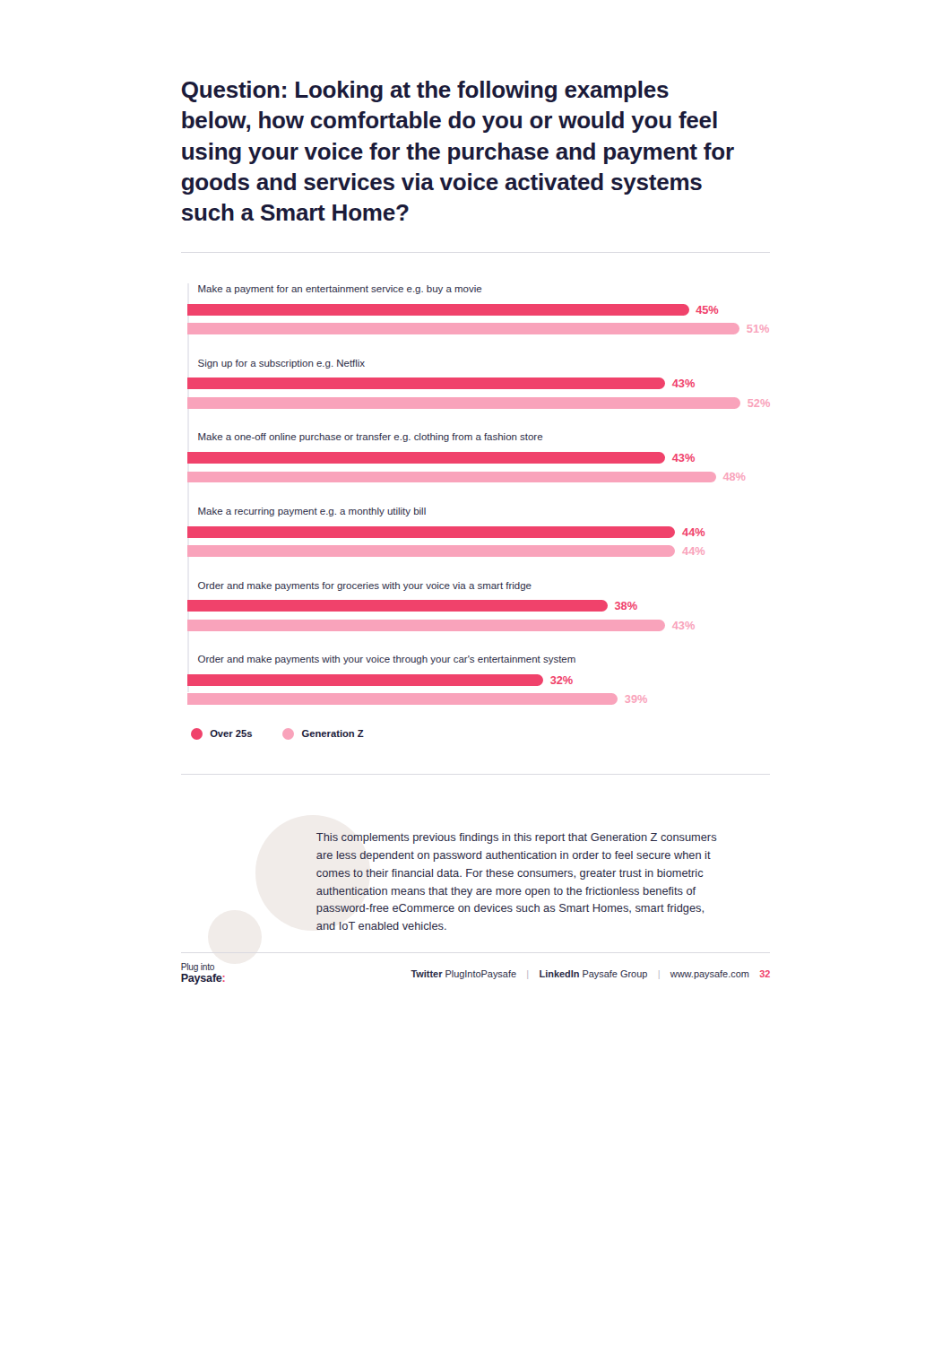Question: Looking at the following examples below, how comfortable do you or would you feel using your voice for the purchase and payment for goods and services via voice activated systems such a Smart Home?
Make a payment for an entertainment service e.g. buy a movie
45%
51%
Sign up for a subscription e.g. Netflix
43%
52%
Make a one-off online purchase or transfer e.g. clothing from a fashion store
43%
48%
Make a recurring payment e.g. a monthly utility bill
44%
44%
Order and make payments for groceries with your voice via a smart fridge
38%
43%
Order and make payments with your voice through your car's entertainment system
32%
39%
Over 25s
Generation Z
This complements previous findings in this report that Generation Z consumers are less dependent on password authentication in order to feel secure when it comes to their financial data. For these consumers, greater trust in biometric authentication means that they are more open to the frictionless benefits of password-free eCommerce on devices such as Smart Homes, smart fridges, and IoT enabled vehicles.
Plug into Paysafe:
Twitter PlugIntoPaysafe | LinkedIn Paysafe Group | www.paysafe.com 32